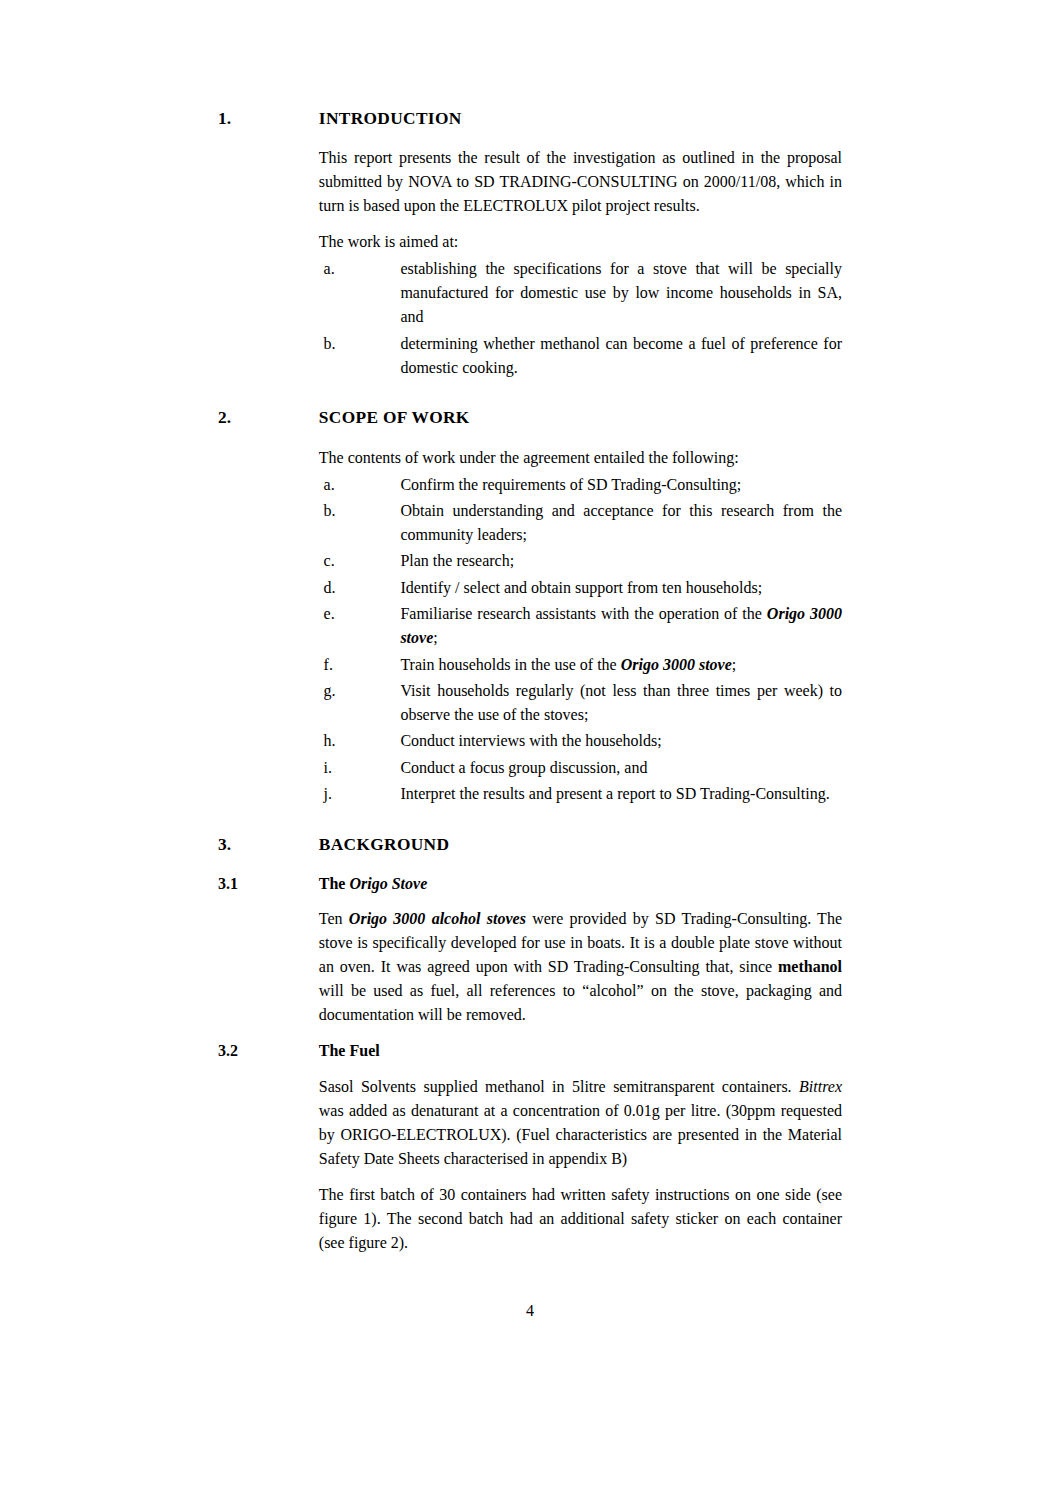1.
INTRODUCTION
This report presents the result of the investigation as outlined in the proposal submitted by NOVA to SD TRADING-CONSULTING on 2000/11/08, which in turn is based upon the ELECTROLUX pilot project results.
The work is aimed at:
a. establishing the specifications for a stove that will be specially manufactured for domestic use by low income households in SA, and
b. determining whether methanol can become a fuel of preference for domestic cooking.
2.
SCOPE OF WORK
The contents of work under the agreement entailed the following:
a. Confirm the requirements of SD Trading-Consulting;
b. Obtain understanding and acceptance for this research from the community leaders;
c. Plan the research;
d. Identify / select and obtain support from ten households;
e. Familiarise research assistants with the operation of the Origo 3000 stove;
f. Train households in the use of the Origo 3000 stove;
g. Visit households regularly (not less than three times per week) to observe the use of the stoves;
h. Conduct interviews with the households;
i. Conduct a focus group discussion, and
j. Interpret the results and present a report to SD Trading-Consulting.
3.
BACKGROUND
3.1
The Origo Stove
Ten Origo 3000 alcohol stoves were provided by SD Trading-Consulting. The stove is specifically developed for use in boats. It is a double plate stove without an oven. It was agreed upon with SD Trading-Consulting that, since methanol will be used as fuel, all references to “alcohol” on the stove, packaging and documentation will be removed.
3.2
The Fuel
Sasol Solvents supplied methanol in 5litre semitransparent containers. Bittrex was added as denaturant at a concentration of 0.01g per litre. (30ppm requested by ORIGO-ELECTROLUX). (Fuel characteristics are presented in the Material Safety Date Sheets characterised in appendix B)
The first batch of 30 containers had written safety instructions on one side (see figure 1). The second batch had an additional safety sticker on each container (see figure 2).
4